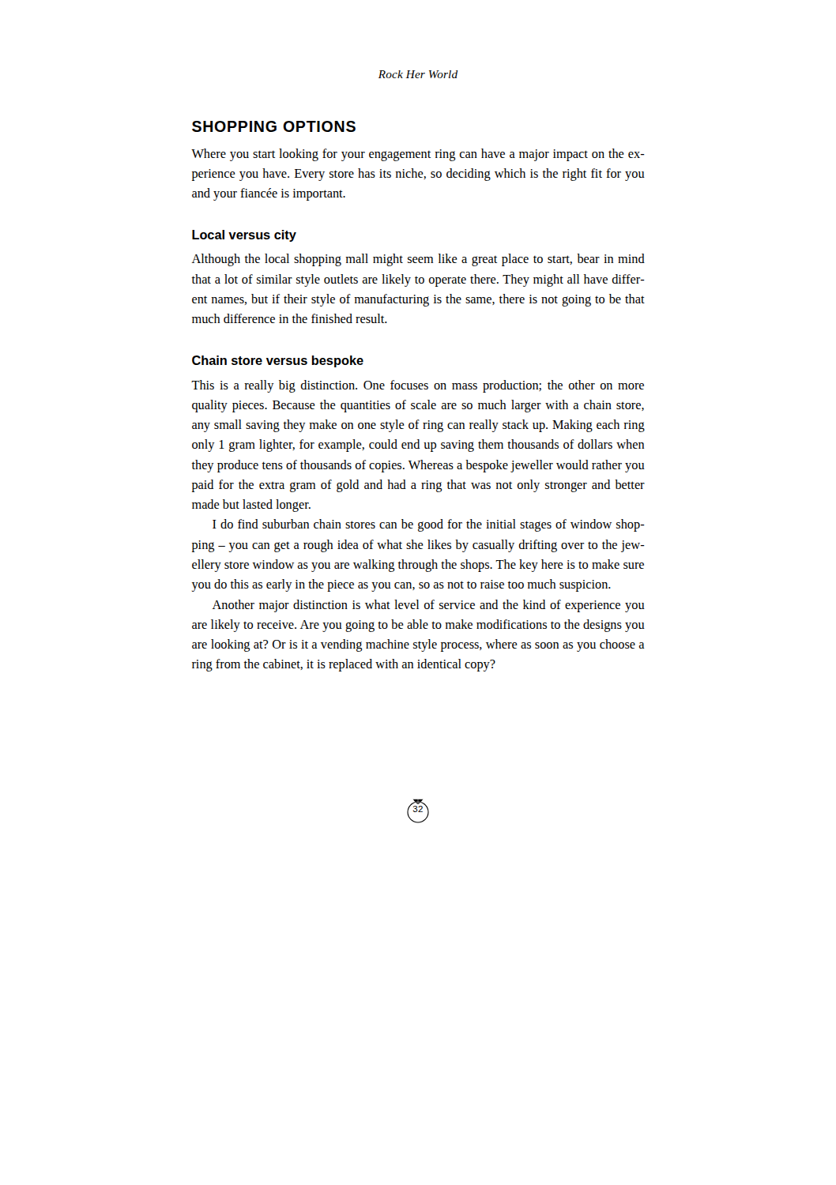Rock Her World
Shopping options
Where you start looking for your engagement ring can have a major impact on the experience you have. Every store has its niche, so deciding which is the right fit for you and your fiancée is important.
Local versus city
Although the local shopping mall might seem like a great place to start, bear in mind that a lot of similar style outlets are likely to operate there. They might all have different names, but if their style of manufacturing is the same, there is not going to be that much difference in the finished result.
Chain store versus bespoke
This is a really big distinction. One focuses on mass production; the other on more quality pieces. Because the quantities of scale are so much larger with a chain store, any small saving they make on one style of ring can really stack up. Making each ring only 1 gram lighter, for example, could end up saving them thousands of dollars when they produce tens of thousands of copies. Whereas a bespoke jeweller would rather you paid for the extra gram of gold and had a ring that was not only stronger and better made but lasted longer.
I do find suburban chain stores can be good for the initial stages of window shopping – you can get a rough idea of what she likes by casually drifting over to the jewellery store window as you are walking through the shops. The key here is to make sure you do this as early in the piece as you can, so as not to raise too much suspicion.
Another major distinction is what level of service and the kind of experience you are likely to receive. Are you going to be able to make modifications to the designs you are looking at? Or is it a vending machine style process, where as soon as you choose a ring from the cabinet, it is replaced with an identical copy?
32